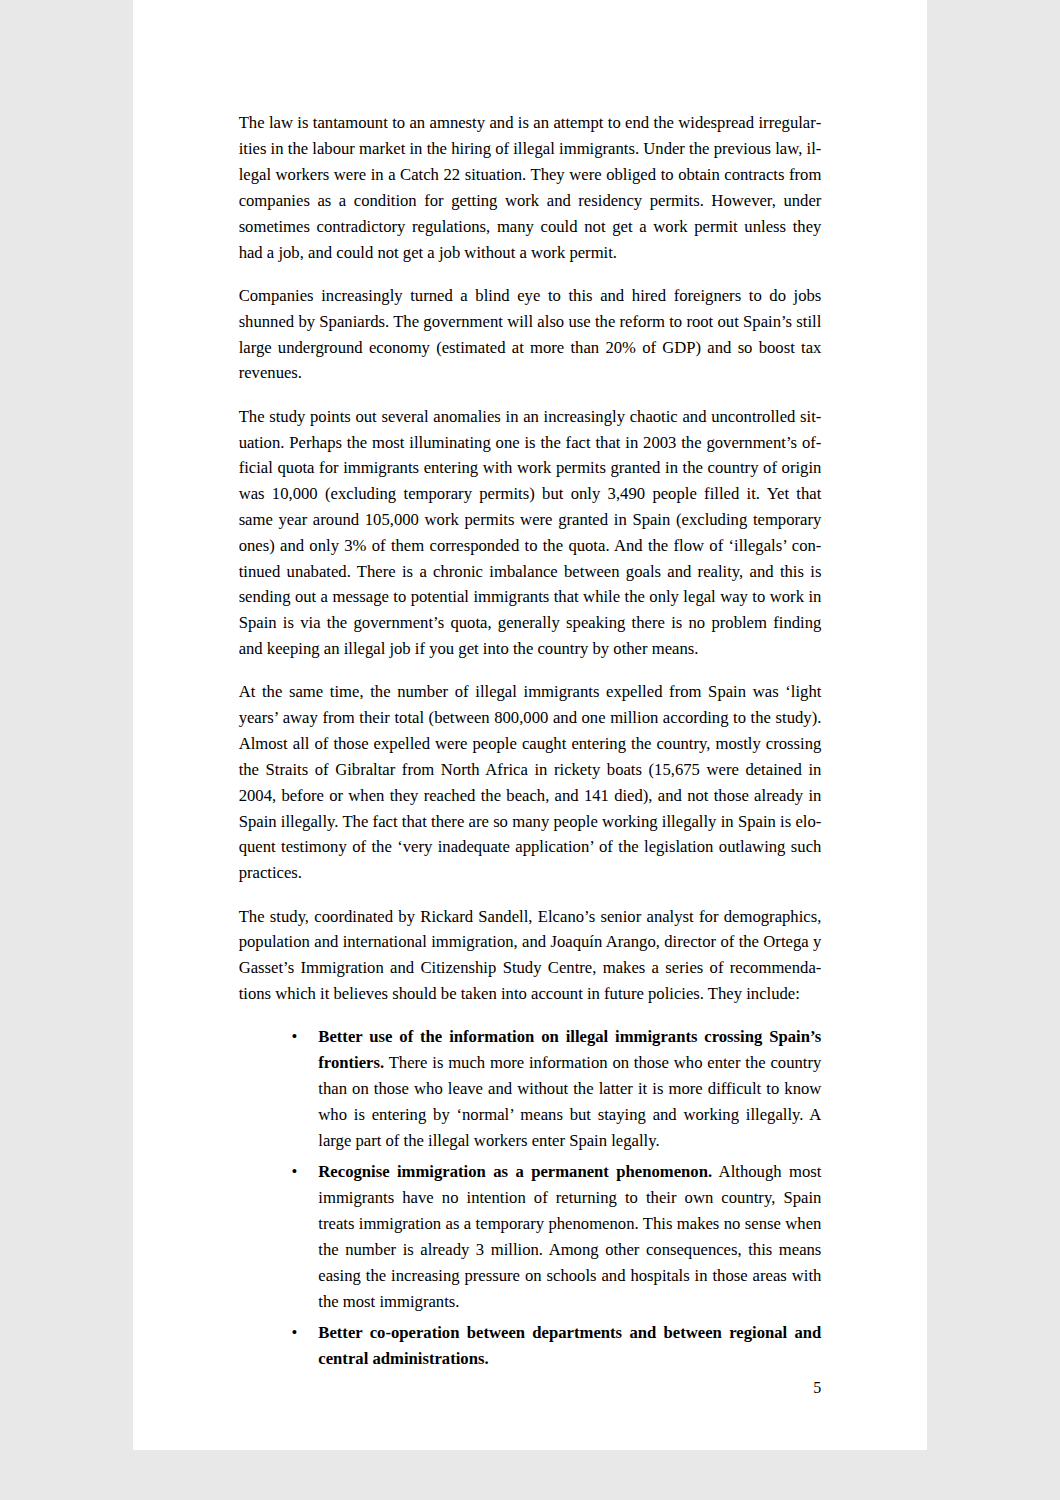The law is tantamount to an amnesty and is an attempt to end the widespread irregularities in the labour market in the hiring of illegal immigrants. Under the previous law, illegal workers were in a Catch 22 situation. They were obliged to obtain contracts from companies as a condition for getting work and residency permits. However, under sometimes contradictory regulations, many could not get a work permit unless they had a job, and could not get a job without a work permit.
Companies increasingly turned a blind eye to this and hired foreigners to do jobs shunned by Spaniards. The government will also use the reform to root out Spain’s still large underground economy (estimated at more than 20% of GDP) and so boost tax revenues.
The study points out several anomalies in an increasingly chaotic and uncontrolled situation. Perhaps the most illuminating one is the fact that in 2003 the government’s official quota for immigrants entering with work permits granted in the country of origin was 10,000 (excluding temporary permits) but only 3,490 people filled it. Yet that same year around 105,000 work permits were granted in Spain (excluding temporary ones) and only 3% of them corresponded to the quota. And the flow of ‘illegals’ continued unabated. There is a chronic imbalance between goals and reality, and this is sending out a message to potential immigrants that while the only legal way to work in Spain is via the government’s quota, generally speaking there is no problem finding and keeping an illegal job if you get into the country by other means.
At the same time, the number of illegal immigrants expelled from Spain was ‘light years’ away from their total (between 800,000 and one million according to the study). Almost all of those expelled were people caught entering the country, mostly crossing the Straits of Gibraltar from North Africa in rickety boats (15,675 were detained in 2004, before or when they reached the beach, and 141 died), and not those already in Spain illegally. The fact that there are so many people working illegally in Spain is eloquent testimony of the ‘very inadequate application’ of the legislation outlawing such practices.
The study, coordinated by Rickard Sandell, Elcano’s senior analyst for demographics, population and international immigration, and Joaquín Arango, director of the Ortega y Gasset’s Immigration and Citizenship Study Centre, makes a series of recommendations which it believes should be taken into account in future policies. They include:
Better use of the information on illegal immigrants crossing Spain’s frontiers. There is much more information on those who enter the country than on those who leave and without the latter it is more difficult to know who is entering by ‘normal’ means but staying and working illegally. A large part of the illegal workers enter Spain legally.
Recognise immigration as a permanent phenomenon. Although most immigrants have no intention of returning to their own country, Spain treats immigration as a temporary phenomenon. This makes no sense when the number is already 3 million. Among other consequences, this means easing the increasing pressure on schools and hospitals in those areas with the most immigrants.
Better co-operation between departments and between regional and central administrations.
5